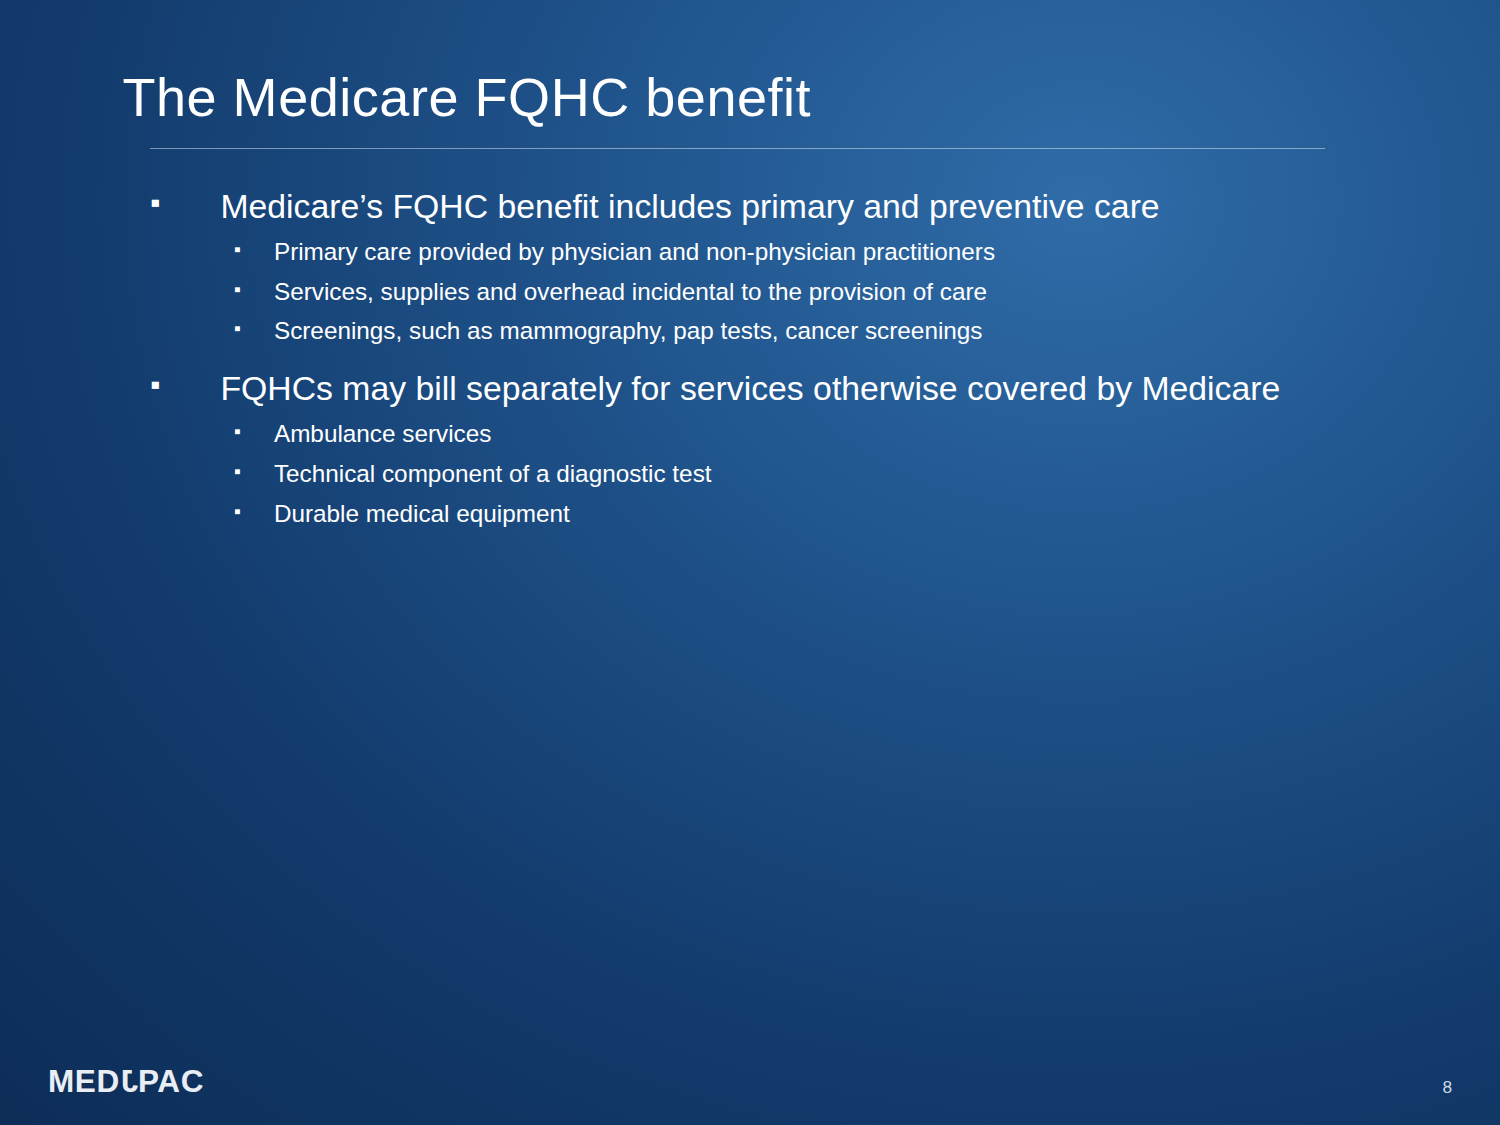The Medicare FQHC benefit
Medicare’s FQHC benefit includes primary and preventive care
Primary care provided by physician and non-physician practitioners
Services, supplies and overhead incidental to the provision of care
Screenings, such as mammography, pap tests, cancer screenings
FQHCs may bill separately for services otherwise covered by Medicare
Ambulance services
Technical component of a diagnostic test
Durable medical equipment
MEDJPAC
8